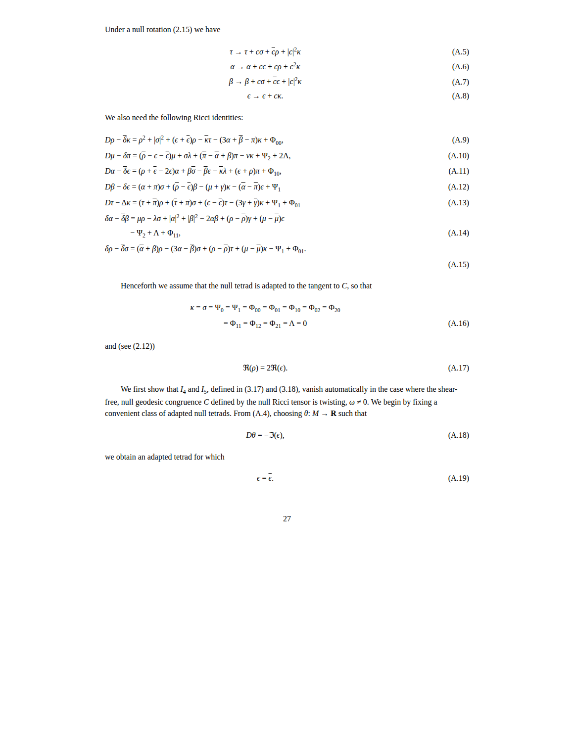Under a null rotation (2.15) we have
| τ → τ + cσ + c ρ + / c / 2 κ | (A.5) |
| α → α + cϵ + cρ + c 2 κ | (A.6) |
| β → β + cσ + c ϵ + / c / 2 κ | (A.7) |
| ϵ → ϵ + cκ . | (A.8) |
We also need the following Ricci identities:
| Dρ − δ κ = ρ 2 + / σ / 2 + ( ϵ + ϵ ) ρ − κ τ − (3 α + β − π ) κ + Φ 00 , | (A.9) |
| Dμ − δπ = ( ρ − ϵ − ϵ ) μ + σλ + ( π − α + β ) π − νκ + Ψ 2 + 2Λ, | (A.10) |
| Dα − δ ϵ = ( ρ + ϵ − 2 ϵ ) α + β σ − β ϵ − κ λ + ( ϵ + ρ ) π + Φ 10 , | (A.11) |
| Dβ − δϵ = ( α + π ) σ + ( ρ − ϵ ) β − ( μ + γ ) κ − ( α − π ) ϵ + Ψ 1 | (A.12) |
| Dτ − Δ κ = ( τ + π ) ρ + ( τ + π ) σ + ( ϵ − ϵ ) τ − (3 γ + γ ) κ + Ψ 1 + Φ 01 | (A.13) |
| δα − δ β = μρ − λσ + / α / 2 + / β / 2 − 2 αβ + ( ρ − ρ ) γ + ( μ − μ ) ϵ | |
| − Ψ 2 + Λ + Φ 11 , | (A.14) |
| δρ − δ σ = ( α + β ) ρ − (3 α − β ) σ + ( ρ − ρ ) τ + ( μ − μ ) κ − Ψ 1 + Φ 01 . | |
| | (A.15) |
Henceforth we assume that the null tetrad is adapted to the tangent to C, so that
| κ = σ = Ψ 0 = Ψ 1 = Φ 00 = Φ 01 = Φ 10 = Φ 02 = Φ 20 | |
| = Φ 11 = Φ 12 = Φ 21 = Λ = 0 | (A.16) |
and (see (2.12))
| ℜ( ρ ) = 2ℜ( ϵ ). | (A.17) |
We first show that I4 and I5, defined in (3.17) and (3.18), vanish automatically in the case where the shear-free, null geodesic congruence C defined by the null Ricci tensor is twisting, ω ≠ 0. We begin by fixing a convenient class of adapted null tetrads. From (A.4), choosing θ: M → R such that
| Dθ = −ℑ( ϵ ), | (A.18) |
we obtain an adapted tetrad for which
| ϵ = ϵ . | (A.19) |
27